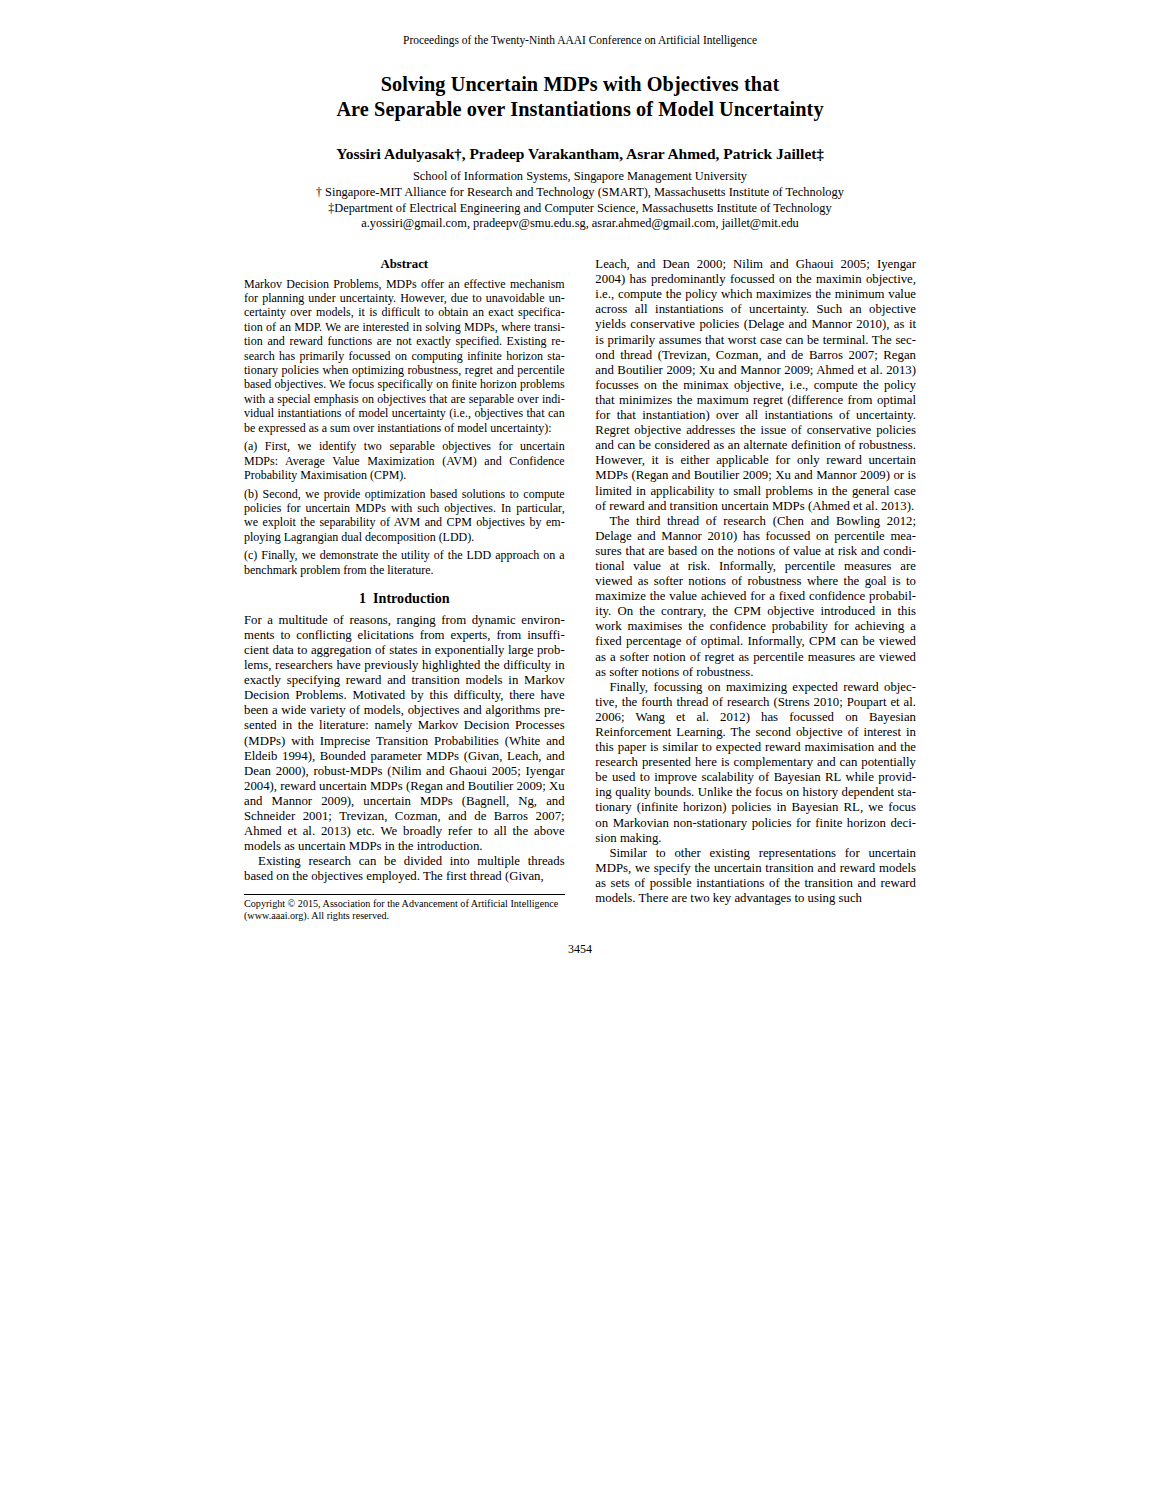Proceedings of the Twenty-Ninth AAAI Conference on Artificial Intelligence
Solving Uncertain MDPs with Objectives that
Are Separable over Instantiations of Model Uncertainty
Yossiri Adulyasak†, Pradeep Varakantham, Asrar Ahmed, Patrick Jaillet‡
School of Information Systems, Singapore Management University † Singapore-MIT Alliance for Research and Technology (SMART), Massachusetts Institute of Technology ‡Department of Electrical Engineering and Computer Science, Massachusetts Institute of Technology a.yossiri@gmail.com, pradeepv@smu.edu.sg, asrar.ahmed@gmail.com, jaillet@mit.edu
Abstract
Markov Decision Problems, MDPs offer an effective mechanism for planning under uncertainty. However, due to unavoidable uncertainty over models, it is difficult to obtain an exact specification of an MDP. We are interested in solving MDPs, where transition and reward functions are not exactly specified. Existing research has primarily focussed on computing infinite horizon stationary policies when optimizing robustness, regret and percentile based objectives. We focus specifically on finite horizon problems with a special emphasis on objectives that are separable over individual instantiations of model uncertainty (i.e., objectives that can be expressed as a sum over instantiations of model uncertainty):
(a) First, we identify two separable objectives for uncertain MDPs: Average Value Maximization (AVM) and Confidence Probability Maximisation (CPM).
(b) Second, we provide optimization based solutions to compute policies for uncertain MDPs with such objectives. In particular, we exploit the separability of AVM and CPM objectives by employing Lagrangian dual decomposition (LDD).
(c) Finally, we demonstrate the utility of the LDD approach on a benchmark problem from the literature.
1 Introduction
For a multitude of reasons, ranging from dynamic environments to conflicting elicitations from experts, from insufficient data to aggregation of states in exponentially large problems, researchers have previously highlighted the difficulty in exactly specifying reward and transition models in Markov Decision Problems. Motivated by this difficulty, there have been a wide variety of models, objectives and algorithms presented in the literature: namely Markov Decision Processes (MDPs) with Imprecise Transition Probabilities (White and Eldeib 1994), Bounded parameter MDPs (Givan, Leach, and Dean 2000), robust-MDPs (Nilim and Ghaoui 2005; Iyengar 2004), reward uncertain MDPs (Regan and Boutilier 2009; Xu and Mannor 2009), uncertain MDPs (Bagnell, Ng, and Schneider 2001; Trevizan, Cozman, and de Barros 2007; Ahmed et al. 2013) etc. We broadly refer to all the above models as uncertain MDPs in the introduction.
Existing research can be divided into multiple threads based on the objectives employed. The first thread (Givan,
Copyright © 2015, Association for the Advancement of Artificial Intelligence (www.aaai.org). All rights reserved.
Leach, and Dean 2000; Nilim and Ghaoui 2005; Iyengar 2004) has predominantly focussed on the maximin objective, i.e., compute the policy which maximizes the minimum value across all instantiations of uncertainty. Such an objective yields conservative policies (Delage and Mannor 2010), as it is primarily assumes that worst case can be terminal. The second thread (Trevizan, Cozman, and de Barros 2007; Regan and Boutilier 2009; Xu and Mannor 2009; Ahmed et al. 2013) focusses on the minimax objective, i.e., compute the policy that minimizes the maximum regret (difference from optimal for that instantiation) over all instantiations of uncertainty. Regret objective addresses the issue of conservative policies and can be considered as an alternate definition of robustness. However, it is either applicable for only reward uncertain MDPs (Regan and Boutilier 2009; Xu and Mannor 2009) or is limited in applicability to small problems in the general case of reward and transition uncertain MDPs (Ahmed et al. 2013).
The third thread of research (Chen and Bowling 2012; Delage and Mannor 2010) has focussed on percentile measures that are based on the notions of value at risk and conditional value at risk. Informally, percentile measures are viewed as softer notions of robustness where the goal is to maximize the value achieved for a fixed confidence probability. On the contrary, the CPM objective introduced in this work maximises the confidence probability for achieving a fixed percentage of optimal. Informally, CPM can be viewed as a softer notion of regret as percentile measures are viewed as softer notions of robustness.
Finally, focussing on maximizing expected reward objective, the fourth thread of research (Strens 2010; Poupart et al. 2006; Wang et al. 2012) has focussed on Bayesian Reinforcement Learning. The second objective of interest in this paper is similar to expected reward maximisation and the research presented here is complementary and can potentially be used to improve scalability of Bayesian RL while providing quality bounds. Unlike the focus on history dependent stationary (infinite horizon) policies in Bayesian RL, we focus on Markovian non-stationary policies for finite horizon decision making.
Similar to other existing representations for uncertain MDPs, we specify the uncertain transition and reward models as sets of possible instantiations of the transition and reward models. There are two key advantages to using such
3454